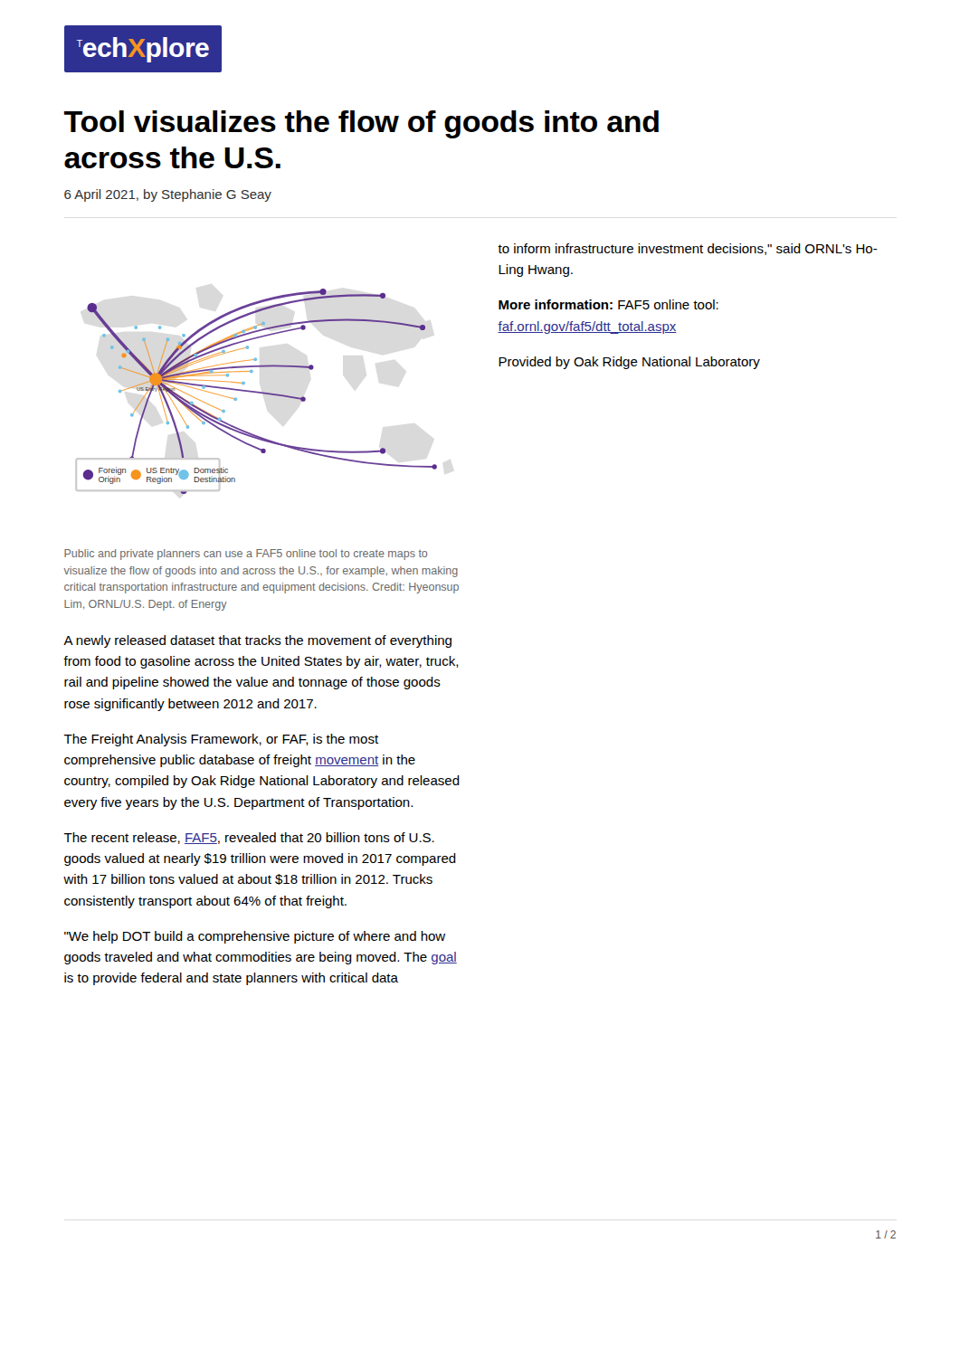TechXplore
Tool visualizes the flow of goods into and
across the U.S.
6 April 2021, by Stephanie G Seay
US Entry Region Foreign Origin US Entry Region Domestic Destination
Public and private planners can use a FAF5 online tool to create maps to visualize the flow of goods into and across the U.S., for example, when making critical transportation infrastructure and equipment decisions. Credit: Hyeonsup Lim, ORNL/U.S. Dept. of Energy
A newly released dataset that tracks the movement of everything from food to gasoline across the United States by air, water, truck, rail and pipeline showed the value and tonnage of those goods rose significantly between 2012 and 2017.
The Freight Analysis Framework, or FAF, is the most comprehensive public database of freight movement in the country, compiled by Oak Ridge National Laboratory and released every five years by the U.S. Department of Transportation.
The recent release, FAF5, revealed that 20 billion tons of U.S. goods valued at nearly $19 trillion were moved in 2017 compared with 17 billion tons valued at about $18 trillion in 2012. Trucks consistently transport about 64% of that freight.
"We help DOT build a comprehensive picture of where and how goods traveled and what commodities are being moved. The goal is to provide federal and state planners with critical data
to inform infrastructure investment decisions," said ORNL's Ho-Ling Hwang.
More information: FAF5 online tool: faf.ornl.gov/faf5/dtt_total.aspx
Provided by Oak Ridge National Laboratory
1 / 2